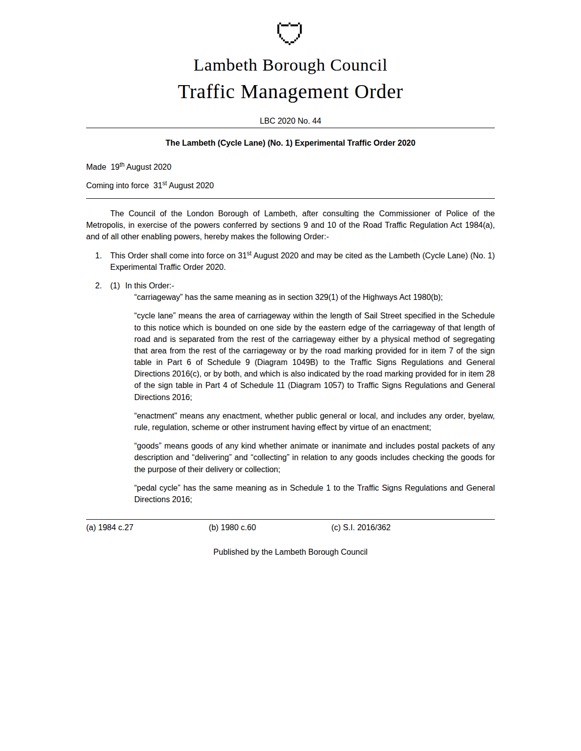🛡
Lambeth Borough Council
Traffic Management Order
LBC 2020 No. 44
The Lambeth (Cycle Lane) (No. 1) Experimental Traffic Order 2020
Made 19th August 2020
Coming into force 31st August 2020
The Council of the London Borough of Lambeth, after consulting the Commissioner of Police of the Metropolis, in exercise of the powers conferred by sections 9 and 10 of the Road Traffic Regulation Act 1984(a), and of all other enabling powers, hereby makes the following Order:-
This Order shall come into force on 31st August 2020 and may be cited as the Lambeth (Cycle Lane) (No. 1) Experimental Traffic Order 2020.
(1) In this Order:-
“carriageway” has the same meaning as in section 329(1) of the Highways Act 1980(b);
“cycle lane” means the area of carriageway within the length of Sail Street specified in the Schedule to this notice which is bounded on one side by the eastern edge of the carriageway of that length of road and is separated from the rest of the carriageway either by a physical method of segregating that area from the rest of the carriageway or by the road marking provided for in item 7 of the sign table in Part 6 of Schedule 9 (Diagram 1049B) to the Traffic Signs Regulations and General Directions 2016(c), or by both, and which is also indicated by the road marking provided for in item 28 of the sign table in Part 4 of Schedule 11 (Diagram 1057) to Traffic Signs Regulations and General Directions 2016;
“enactment" means any enactment, whether public general or local, and includes any order, byelaw, rule, regulation, scheme or other instrument having effect by virtue of an enactment;
“goods” means goods of any kind whether animate or inanimate and includes postal packets of any description and “delivering” and “collecting” in relation to any goods includes checking the goods for the purpose of their delivery or collection;
“pedal cycle” has the same meaning as in Schedule 1 to the Traffic Signs Regulations and General Directions 2016;
| (a) 1984 c.27 | (b) 1980 c.60 | (c) S.I. 2016/362 |
Published by the Lambeth Borough Council